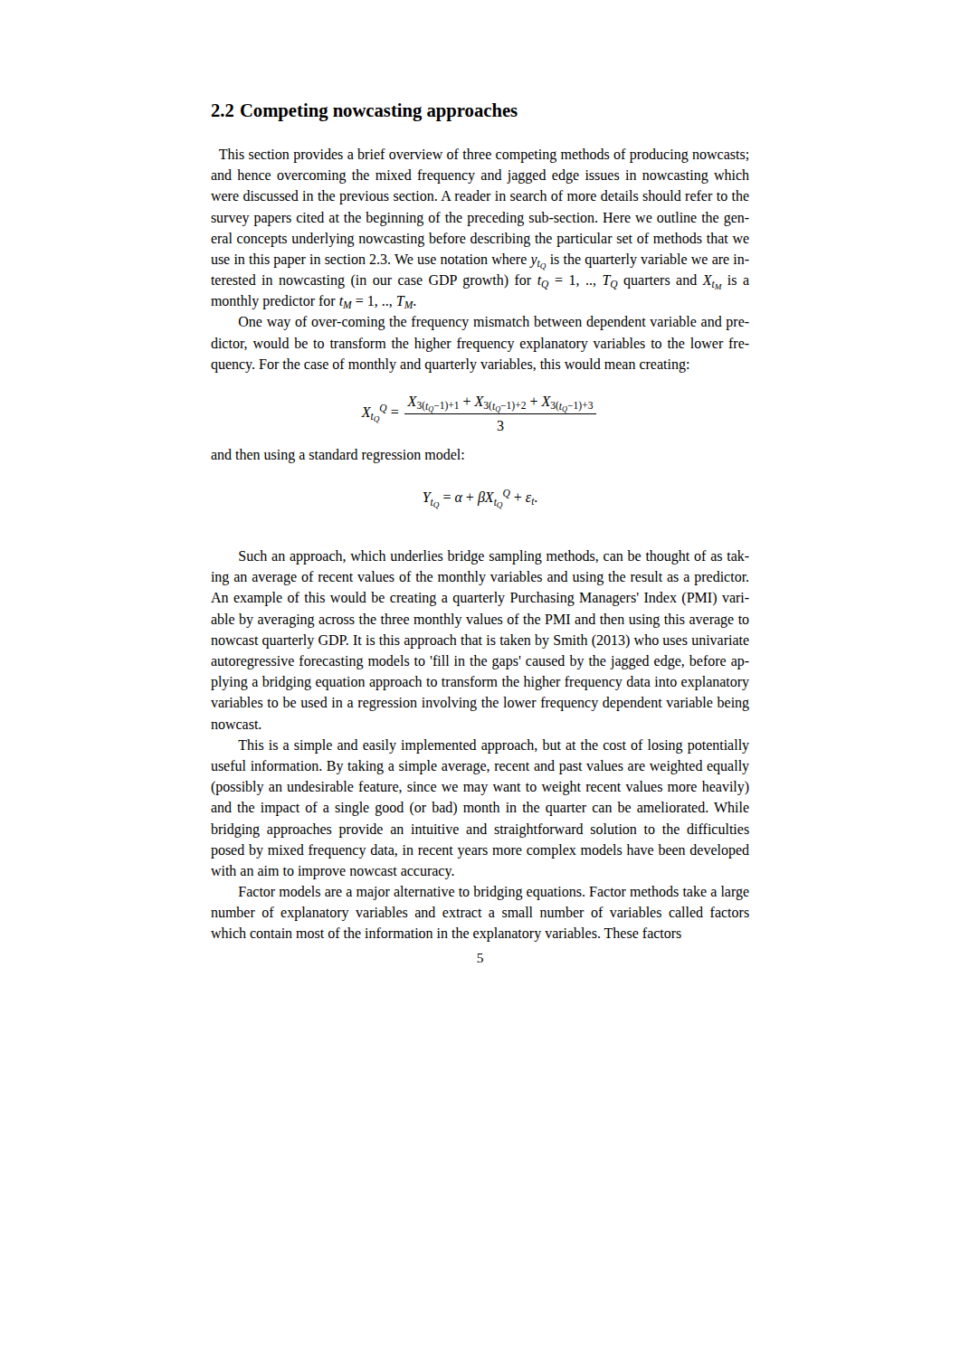2.2 Competing nowcasting approaches
This section provides a brief overview of three competing methods of producing nowcasts; and hence overcoming the mixed frequency and jagged edge issues in nowcasting which were discussed in the previous section. A reader in search of more details should refer to the survey papers cited at the beginning of the preceding sub-section. Here we outline the general concepts underlying nowcasting before describing the particular set of methods that we use in this paper in section 2.3. We use notation where ytQ is the quarterly variable we are interested in nowcasting (in our case GDP growth) for tQ = 1, .., TQ quarters and XtM is a monthly predictor for tM = 1, .., TM.
One way of over-coming the frequency mismatch between dependent variable and predictor, would be to transform the higher frequency explanatory variables to the lower frequency. For the case of monthly and quarterly variables, this would mean creating:
XtQQ = X3(tQ−1)+1 + X3(tQ−1)+2 + X3(tQ−1)+3 3
and then using a standard regression model:
YtQ = α + βXtQQ + εt.
Such an approach, which underlies bridge sampling methods, can be thought of as taking an average of recent values of the monthly variables and using the result as a predictor. An example of this would be creating a quarterly Purchasing Managers' Index (PMI) variable by averaging across the three monthly values of the PMI and then using this average to nowcast quarterly GDP. It is this approach that is taken by Smith (2013) who uses univariate autoregressive forecasting models to 'fill in the gaps' caused by the jagged edge, before applying a bridging equation approach to transform the higher frequency data into explanatory variables to be used in a regression involving the lower frequency dependent variable being nowcast.
This is a simple and easily implemented approach, but at the cost of losing potentially useful information. By taking a simple average, recent and past values are weighted equally (possibly an undesirable feature, since we may want to weight recent values more heavily) and the impact of a single good (or bad) month in the quarter can be ameliorated. While bridging approaches provide an intuitive and straightforward solution to the difficulties posed by mixed frequency data, in recent years more complex models have been developed with an aim to improve nowcast accuracy.
Factor models are a major alternative to bridging equations. Factor methods take a large number of explanatory variables and extract a small number of variables called factors which contain most of the information in the explanatory variables. These factors
5